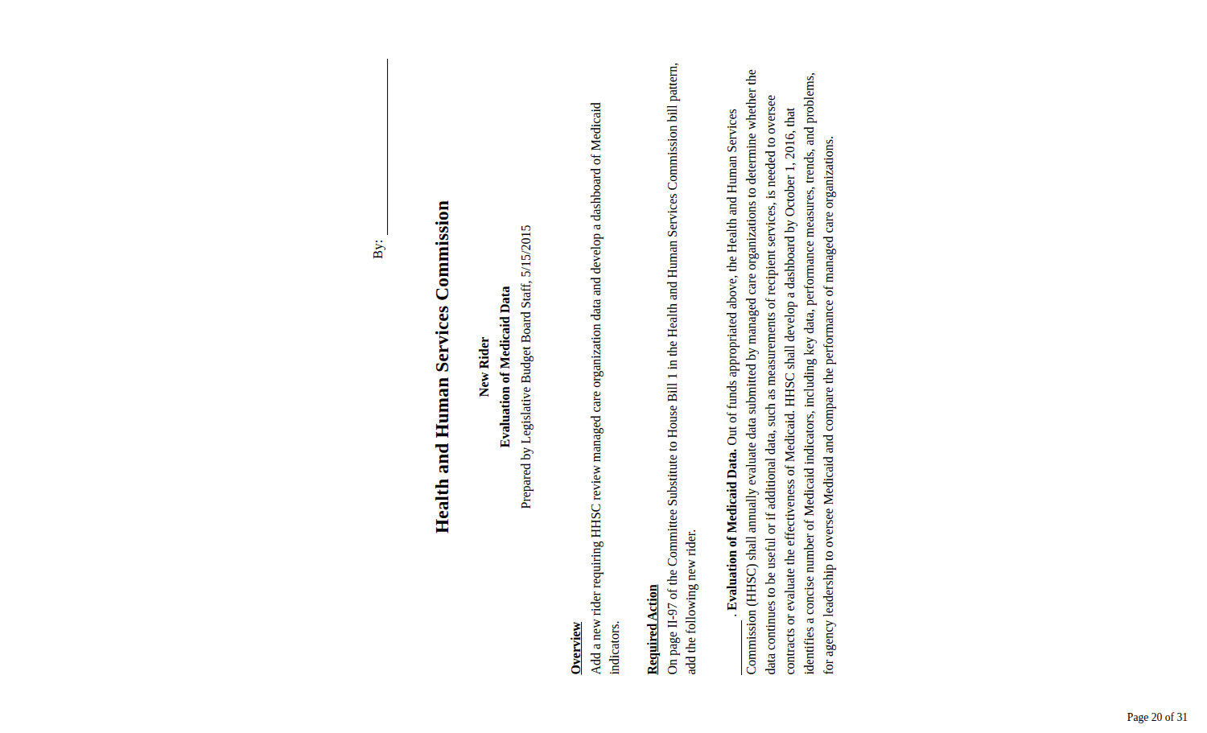By:
Health and Human Services Commission
New Rider
Evaluation of Medicaid Data
Prepared by Legislative Budget Board Staff, 5/15/2015
Overview
Add a new rider requiring HHSC review managed care organization data and develop a dashboard of Medicaid indicators.
Required Action
On page II-97 of the Committee Substitute to House Bill 1 in the Health and Human Services Commission bill pattern, add the following new rider.
. Evaluation of Medicaid Data. Out of funds appropriated above, the Health and Human Services Commission (HHSC) shall annually evaluate data submitted by managed care organizations to determine whether the data continues to be useful or if additional data, such as measurements of recipient services, is needed to oversee contracts or evaluate the effectiveness of Medicaid. HHSC shall develop a dashboard by October 1, 2016, that identifies a concise number of Medicaid indicators, including key data, performance measures, trends, and problems, for agency leadership to oversee Medicaid and compare the performance of managed care organizations.
Page 20 of 31